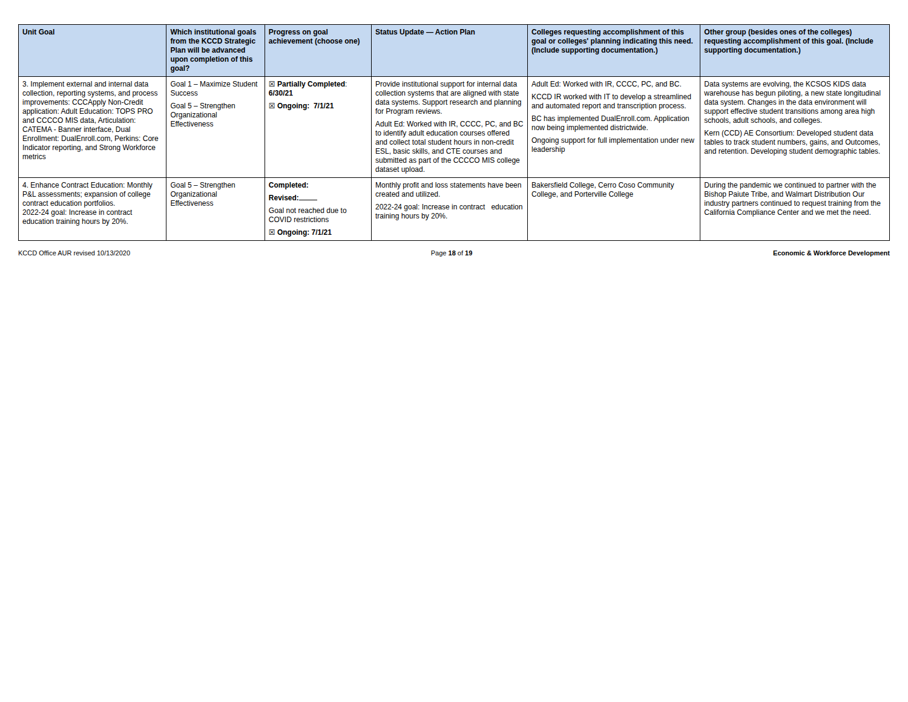| Unit Goal | Which institutional goals from the KCCD Strategic Plan will be advanced upon completion of this goal? | Progress on goal achievement (choose one) | Status Update — Action Plan | Colleges requesting accomplishment of this goal or colleges' planning indicating this need. (Include supporting documentation.) | Other group (besides ones of the colleges) requesting accomplishment of this goal. (Include supporting documentation.) |
| --- | --- | --- | --- | --- | --- |
| 3. Implement external and internal data collection, reporting systems, and process improvements: CCCApply Non-Credit application: Adult Education: TOPS PRO and CCCCO MIS data, Articulation: CATEMA - Banner interface, Dual Enrollment: DualEnroll.com, Perkins: Core Indicator reporting, and Strong Workforce metrics | Goal 1 – Maximize Student Success Goal 5 – Strengthen Organizational Effectiveness | ☒ Partially Completed : 6/30/21 ☒ Ongoing: 7/1/21 | Provide institutional support for internal data collection systems that are aligned with state data systems. Support research and planning for Program reviews. Adult Ed: Worked with IR, CCCC, PC, and BC to identify adult education courses offered and collect total student hours in non-credit ESL, basic skills, and CTE courses and submitted as part of the CCCCO MIS college dataset upload. | Adult Ed: Worked with IR, CCCC, PC, and BC. KCCD IR worked with IT to develop a streamlined and automated report and transcription process. BC has implemented DualEnroll.com. Application now being implemented districtwide. Ongoing support for full implementation under new leadership | Data systems are evolving, the KCSOS KIDS data warehouse has begun piloting, a new state longitudinal data system. Changes in the data environment will support effective student transitions among area high schools, adult schools, and colleges. Kern (CCD) AE Consortium: Developed student data tables to track student numbers, gains, and Outcomes, and retention. Developing student demographic tables. |
| 4. Enhance Contract Education: Monthly P&L assessments; expansion of college contract education portfolios. 2022-24 goal: Increase in contract education training hours by 20%. | Goal 5 – Strengthen Organizational Effectiveness | Completed: Revised: Goal not reached due to COVID restrictions ☒ Ongoing: 7/1/21 | Monthly profit and loss statements have been created and utilized. 2022-24 goal: Increase in contract education training hours by 20%. | Bakersfield College, Cerro Coso Community College, and Porterville College | During the pandemic we continued to partner with the Bishop Paiute Tribe, and Walmart Distribution Our industry partners continued to request training from the California Compliance Center and we met the need. |
KCCD Office AUR revised 10/13/2020
Page 18 of 19
Economic & Workforce Development